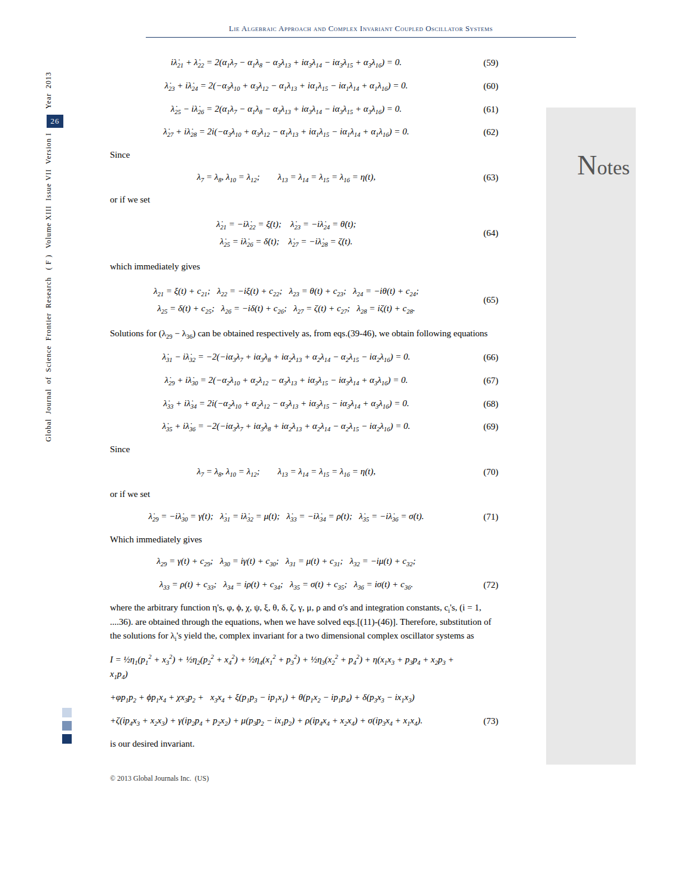Lie Algebraic Approach and Complex Invariant Coupled Oscillator Systems
Year 2013
26
Volume XIII Issue VII Version I
Global Journal of Science Frontier Research ( F )
Notes
iλ̇21 + λ̇22 = 2(α1λ7 − α1λ8 − α3λ13 + iα3λ14 − iα3λ15 + α3λ16) = 0.
(59)
λ̇23 + iλ̇24 = 2(−α3λ10 + α3λ12 − α1λ13 + iα1λ15 − iα1λ14 + α1λ16) = 0.
(60)
λ̇25 − iλ̇26 = 2(α1λ7 − α1λ8 − α3λ13 + iα3λ14 − iα3λ15 + α3λ16) = 0.
(61)
λ̇27 + iλ̇28 = 2i(−α3λ10 + α3λ12 − α1λ13 + iα1λ15 − iα1λ14 + α1λ16) = 0.
(62)
Since
λ7 = λ8, λ10 = λ12; λ13 = λ14 = λ15 = λ16 = η(t),
(63)
or if we set
λ̇21 = −iλ̇22 = ξ̇(t); λ̇23 = −iλ̇24 = θ̇(t);
λ̇25 = iλ̇26 = δ̇(t); λ̇27 = −iλ̇28 = ζ̇(t).
(64)
which immediately gives
λ21 = ξ(t) + c21; λ22 = −iξ(t) + c22; λ23 = θ(t) + c23; λ24 = −iθ(t) + c24;
λ25 = δ(t) + c25; λ26 = −iδ(t) + c26; λ27 = ζ(t) + c27; λ28 = iζ(t) + c28.
(65)
Solutions for (λ29 − λ36) can be obtained respectively as, from eqs.(39-46), we obtain following equations
λ̇31 − iλ̇32 = −2(−iα3λ7 + iα3λ8 + iα2λ13 + α2λ14 − α2λ15 − iα2λ16) = 0.
(66)
λ̇29 + iλ̇30 = 2(−α2λ10 + α2λ12 − α3λ13 + iα3λ15 − iα3λ14 + α3λ16) = 0.
(67)
λ̇33 + iλ̇34 = 2i(−α2λ10 + α2λ12 − α3λ13 + iα3λ15 − iα3λ14 + α3λ16) = 0.
(68)
λ̇35 + iλ̇36 = −2(−iα3λ7 + iα3λ8 + iα2λ13 + α2λ14 − α2λ15 − iα2λ16) = 0.
(69)
Since
λ7 = λ8, λ10 = λ12; λ13 = λ14 = λ15 = λ16 = η(t),
(70)
or if we set
λ̇29 = −iλ̇30 = γ̇(t); λ̇31 = iλ̇32 = μ̇(t); λ̇33 = −iλ̇34 = ρ̇(t); λ̇35 = −iλ̇36 = σ̇(t).
(71)
Which immediately gives
λ29 = γ(t) + c29; λ30 = iγ(t) + c30; λ31 = μ(t) + c31; λ32 = −iμ(t) + c32;
λ33 = ρ(t) + c33; λ34 = iρ(t) + c34; λ35 = σ(t) + c35; λ36 = iσ(t) + c36.
(72)
where the arbitrary function η's, φ, ϕ, χ, ψ, ξ, θ, δ, ζ, γ, μ, ρ and σ's and integration constants, ci's, (i = 1, ....36). are obtained through the equations, when we have solved eqs.[(11)-(46)]. Therefore, substitution of the solutions for λi's yield the, complex invariant for a two dimensional complex oscillator systems as
I = ½η1(p12 + x32) + ½η2(p22 + x42) + ½η4(x12 + p32) + ½η3(x22 + p42) + η(x1x3 + p3p4 + x2p3 + x1p4)
+φp1p2 + ϕp1x4 + χx3p2 + x3x4 + ξ(p1p3 − ip1x1) + θ(p1x2 − ip1p4) + δ(p3x3 − ix1x3)
+ζ(ip4x3 + x2x3) + γ(ip2p4 + p2x2) + μ(p3p2 − ix1p2) + ρ(ip4x4 + x2x4) + σ(ip3x4 + x1x4).
(73)
is our desired invariant.
© 2013 Global Journals Inc. (US)